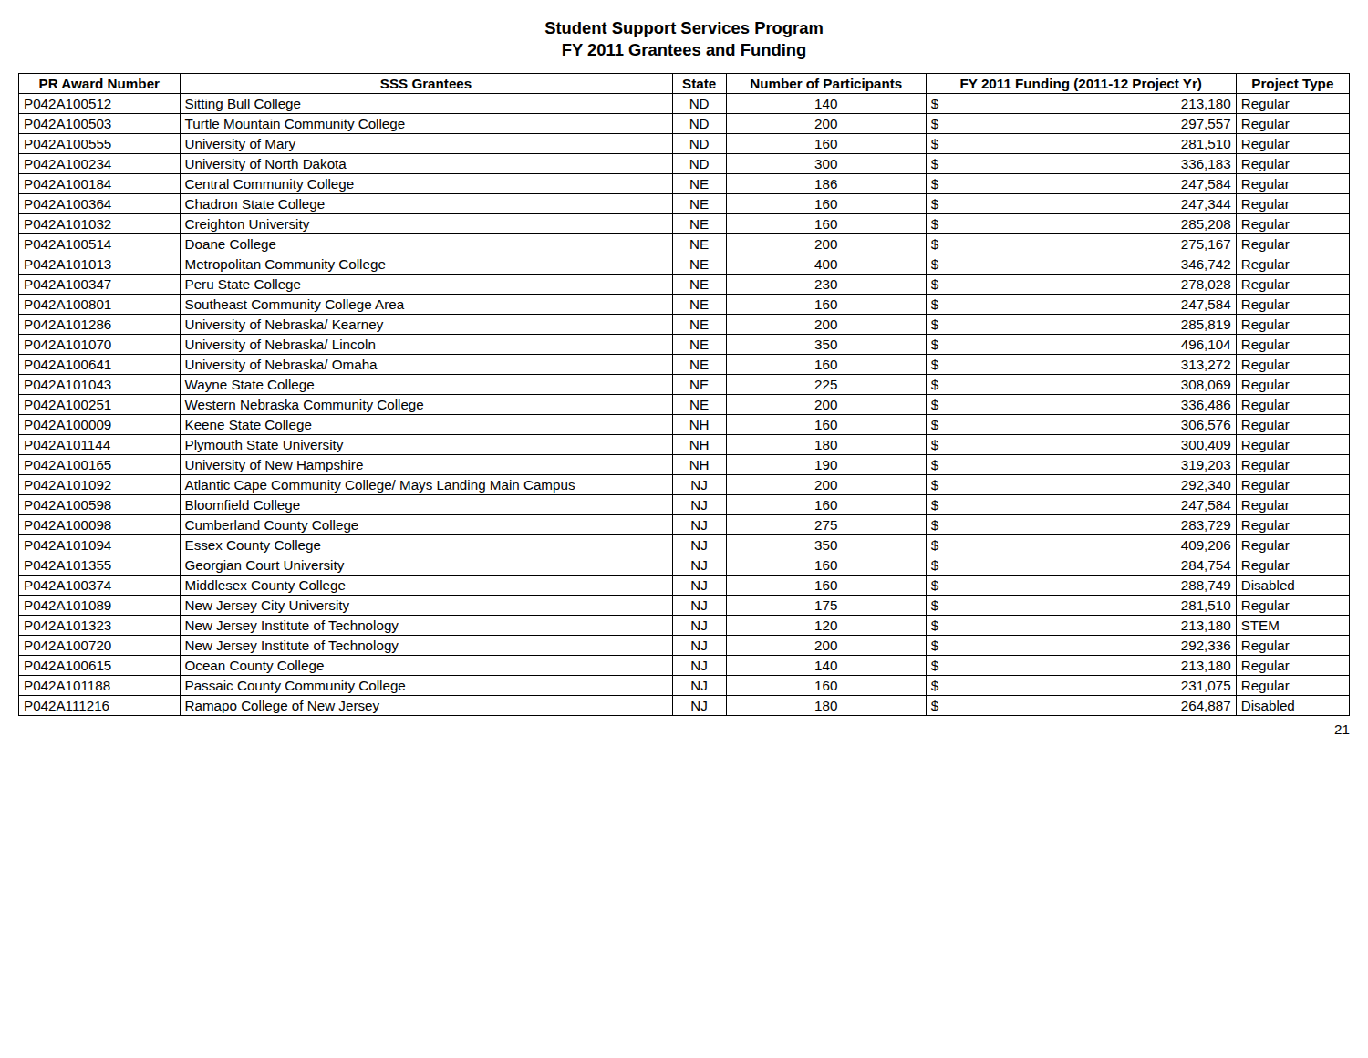Student Support Services Program
FY 2011 Grantees and Funding
| PR Award Number | SSS Grantees | State | Number of Participants | FY 2011 Funding (2011-12 Project Yr) | Project Type |
| --- | --- | --- | --- | --- | --- |
| P042A100512 | Sitting Bull College | ND | 140 | $ 213,180 | Regular |
| P042A100503 | Turtle Mountain Community College | ND | 200 | $ 297,557 | Regular |
| P042A100555 | University of Mary | ND | 160 | $ 281,510 | Regular |
| P042A100234 | University of North Dakota | ND | 300 | $ 336,183 | Regular |
| P042A100184 | Central Community College | NE | 186 | $ 247,584 | Regular |
| P042A100364 | Chadron State College | NE | 160 | $ 247,344 | Regular |
| P042A101032 | Creighton University | NE | 160 | $ 285,208 | Regular |
| P042A100514 | Doane College | NE | 200 | $ 275,167 | Regular |
| P042A101013 | Metropolitan Community College | NE | 400 | $ 346,742 | Regular |
| P042A100347 | Peru State College | NE | 230 | $ 278,028 | Regular |
| P042A100801 | Southeast Community College Area | NE | 160 | $ 247,584 | Regular |
| P042A101286 | University of Nebraska/ Kearney | NE | 200 | $ 285,819 | Regular |
| P042A101070 | University of Nebraska/ Lincoln | NE | 350 | $ 496,104 | Regular |
| P042A100641 | University of Nebraska/ Omaha | NE | 160 | $ 313,272 | Regular |
| P042A101043 | Wayne State College | NE | 225 | $ 308,069 | Regular |
| P042A100251 | Western Nebraska Community College | NE | 200 | $ 336,486 | Regular |
| P042A100009 | Keene State College | NH | 160 | $ 306,576 | Regular |
| P042A101144 | Plymouth State University | NH | 180 | $ 300,409 | Regular |
| P042A100165 | University of New Hampshire | NH | 190 | $ 319,203 | Regular |
| P042A101092 | Atlantic Cape Community College/ Mays Landing Main Campus | NJ | 200 | $ 292,340 | Regular |
| P042A100598 | Bloomfield College | NJ | 160 | $ 247,584 | Regular |
| P042A100098 | Cumberland County College | NJ | 275 | $ 283,729 | Regular |
| P042A101094 | Essex County College | NJ | 350 | $ 409,206 | Regular |
| P042A101355 | Georgian Court University | NJ | 160 | $ 284,754 | Regular |
| P042A100374 | Middlesex County College | NJ | 160 | $ 288,749 | Disabled |
| P042A101089 | New Jersey City University | NJ | 175 | $ 281,510 | Regular |
| P042A101323 | New Jersey Institute of Technology | NJ | 120 | $ 213,180 | STEM |
| P042A100720 | New Jersey Institute of Technology | NJ | 200 | $ 292,336 | Regular |
| P042A100615 | Ocean County College | NJ | 140 | $ 213,180 | Regular |
| P042A101188 | Passaic County Community College | NJ | 160 | $ 231,075 | Regular |
| P042A111216 | Ramapo College of New Jersey | NJ | 180 | $ 264,887 | Disabled |
21